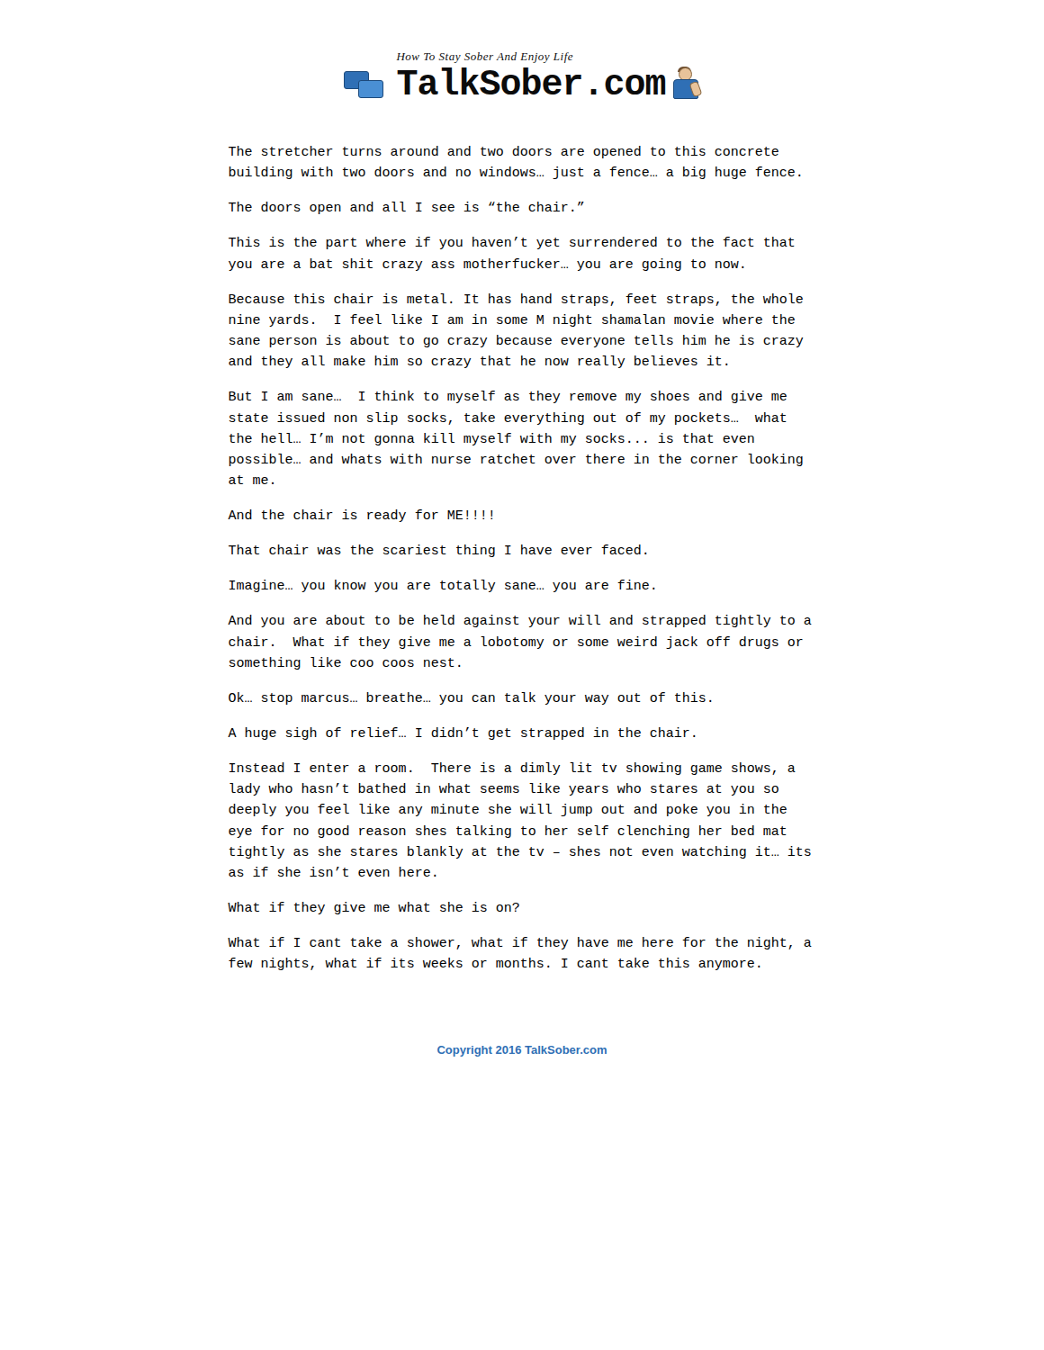How To Stay Sober And Enjoy Life
TalkSober.com
The stretcher turns around and two doors are opened to this concrete building with two doors and no windows… just a fence… a big huge fence.
The doors open and all I see is “the chair.”
This is the part where if you haven’t yet surrendered to the fact that you are a bat shit crazy ass motherfucker… you are going to now.
Because this chair is metal. It has hand straps, feet straps, the whole nine yards. I feel like I am in some M night shamalan movie where the sane person is about to go crazy because everyone tells him he is crazy and they all make him so crazy that he now really believes it.
But I am sane… I think to myself as they remove my shoes and give me state issued non slip socks, take everything out of my pockets… what the hell… I’m not gonna kill myself with my socks... is that even possible… and whats with nurse ratchet over there in the corner looking at me.
And the chair is ready for ME!!!!
That chair was the scariest thing I have ever faced.
Imagine… you know you are totally sane… you are fine.
And you are about to be held against your will and strapped tightly to a chair. What if they give me a lobotomy or some weird jack off drugs or something like coo coos nest.
Ok… stop marcus… breathe… you can talk your way out of this.
A huge sigh of relief… I didn’t get strapped in the chair.
Instead I enter a room. There is a dimly lit tv showing game shows, a lady who hasn’t bathed in what seems like years who stares at you so deeply you feel like any minute she will jump out and poke you in the eye for no good reason shes talking to her self clenching her bed mat tightly as she stares blankly at the tv – shes not even watching it… its as if she isn’t even here.
What if they give me what she is on?
What if I cant take a shower, what if they have me here for the night, a few nights, what if its weeks or months. I cant take this anymore.
Copyright 2016 TalkSober.com